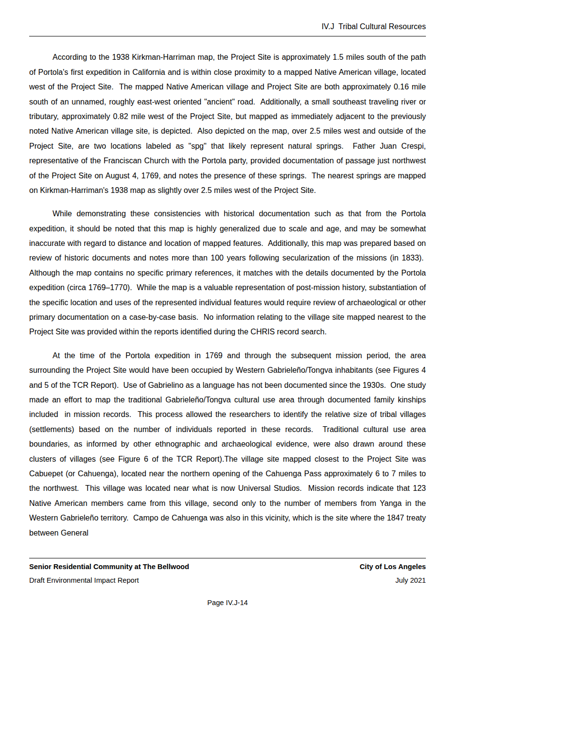IV.J Tribal Cultural Resources
According to the 1938 Kirkman-Harriman map, the Project Site is approximately 1.5 miles south of the path of Portola's first expedition in California and is within close proximity to a mapped Native American village, located west of the Project Site. The mapped Native American village and Project Site are both approximately 0.16 mile south of an unnamed, roughly east-west oriented "ancient" road. Additionally, a small southeast traveling river or tributary, approximately 0.82 mile west of the Project Site, but mapped as immediately adjacent to the previously noted Native American village site, is depicted. Also depicted on the map, over 2.5 miles west and outside of the Project Site, are two locations labeled as "spg" that likely represent natural springs. Father Juan Crespi, representative of the Franciscan Church with the Portola party, provided documentation of passage just northwest of the Project Site on August 4, 1769, and notes the presence of these springs. The nearest springs are mapped on Kirkman-Harriman's 1938 map as slightly over 2.5 miles west of the Project Site.
While demonstrating these consistencies with historical documentation such as that from the Portola expedition, it should be noted that this map is highly generalized due to scale and age, and may be somewhat inaccurate with regard to distance and location of mapped features. Additionally, this map was prepared based on review of historic documents and notes more than 100 years following secularization of the missions (in 1833). Although the map contains no specific primary references, it matches with the details documented by the Portola expedition (circa 1769–1770). While the map is a valuable representation of post-mission history, substantiation of the specific location and uses of the represented individual features would require review of archaeological or other primary documentation on a case-by-case basis. No information relating to the village site mapped nearest to the Project Site was provided within the reports identified during the CHRIS record search.
At the time of the Portola expedition in 1769 and through the subsequent mission period, the area surrounding the Project Site would have been occupied by Western Gabrieleño/Tongva inhabitants (see Figures 4 and 5 of the TCR Report). Use of Gabrielino as a language has not been documented since the 1930s. One study made an effort to map the traditional Gabrieleño/Tongva cultural use area through documented family kinships included in mission records. This process allowed the researchers to identify the relative size of tribal villages (settlements) based on the number of individuals reported in these records. Traditional cultural use area boundaries, as informed by other ethnographic and archaeological evidence, were also drawn around these clusters of villages (see Figure 6 of the TCR Report).The village site mapped closest to the Project Site was Cabuepet (or Cahuenga), located near the northern opening of the Cahuenga Pass approximately 6 to 7 miles to the northwest. This village was located near what is now Universal Studios. Mission records indicate that 123 Native American members came from this village, second only to the number of members from Yanga in the Western Gabrieleño territory. Campo de Cahuenga was also in this vicinity, which is the site where the 1847 treaty between General
Senior Residential Community at The Bellwood City of Los Angeles
Draft Environmental Impact Report July 2021
Page IV.J-14